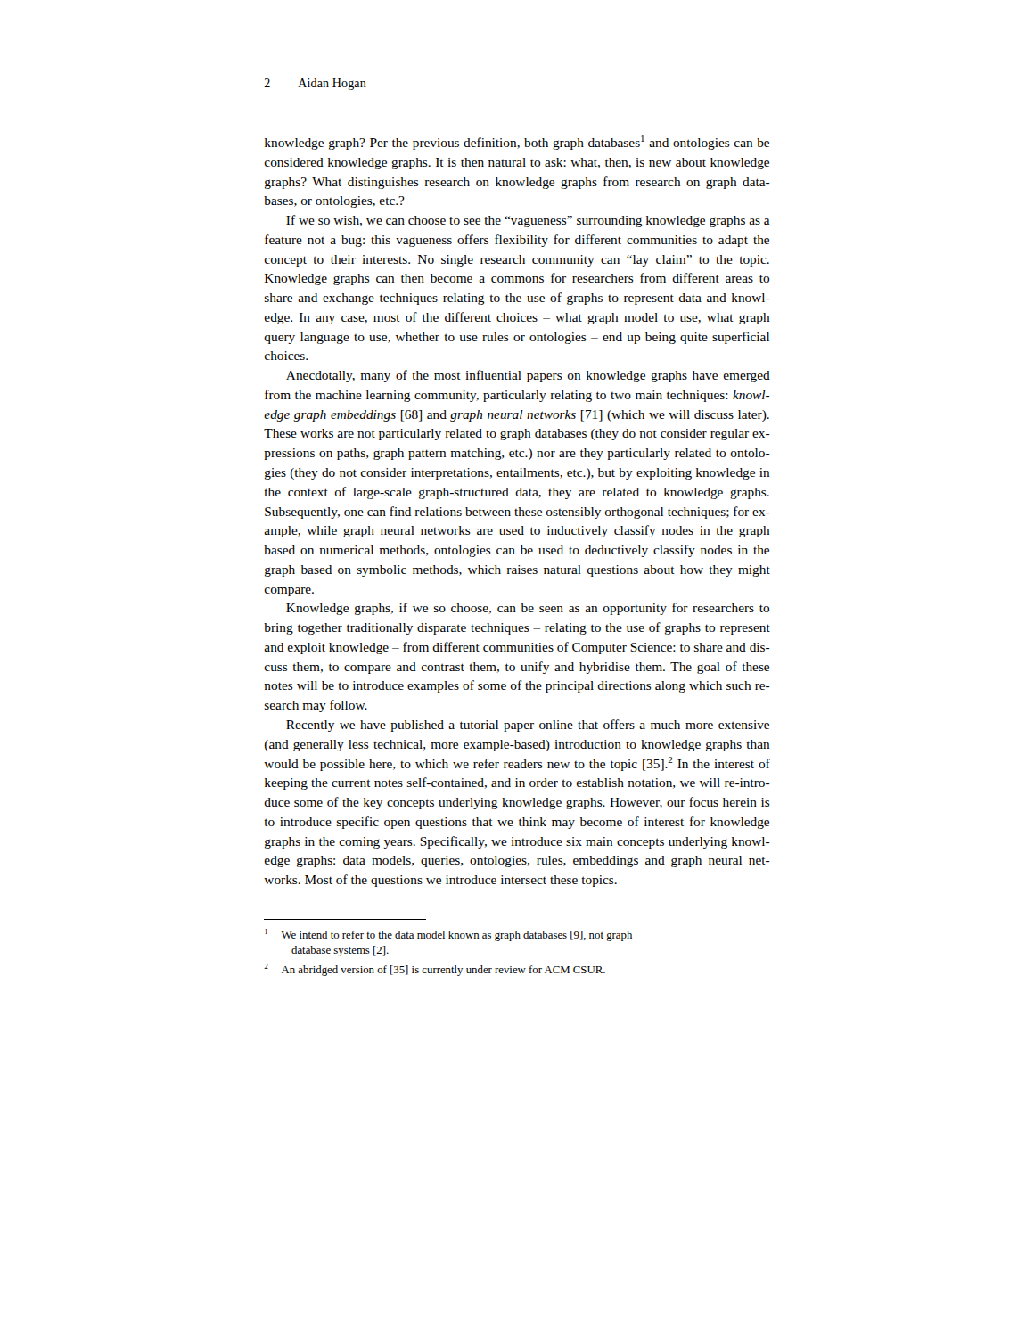2 Aidan Hogan
knowledge graph? Per the previous definition, both graph databases1 and ontologies can be considered knowledge graphs. It is then natural to ask: what, then, is new about knowledge graphs? What distinguishes research on knowledge graphs from research on graph databases, or ontologies, etc.?
If we so wish, we can choose to see the “vagueness” surrounding knowledge graphs as a feature not a bug: this vagueness offers flexibility for different communities to adapt the concept to their interests. No single research community can “lay claim” to the topic. Knowledge graphs can then become a commons for researchers from different areas to share and exchange techniques relating to the use of graphs to represent data and knowledge. In any case, most of the different choices – what graph model to use, what graph query language to use, whether to use rules or ontologies – end up being quite superficial choices.
Anecdotally, many of the most influential papers on knowledge graphs have emerged from the machine learning community, particularly relating to two main techniques: knowledge graph embeddings [68] and graph neural networks [71] (which we will discuss later). These works are not particularly related to graph databases (they do not consider regular expressions on paths, graph pattern matching, etc.) nor are they particularly related to ontologies (they do not consider interpretations, entailments, etc.), but by exploiting knowledge in the context of large-scale graph-structured data, they are related to knowledge graphs. Subsequently, one can find relations between these ostensibly orthogonal techniques; for example, while graph neural networks are used to inductively classify nodes in the graph based on numerical methods, ontologies can be used to deductively classify nodes in the graph based on symbolic methods, which raises natural questions about how they might compare.
Knowledge graphs, if we so choose, can be seen as an opportunity for researchers to bring together traditionally disparate techniques – relating to the use of graphs to represent and exploit knowledge – from different communities of Computer Science: to share and discuss them, to compare and contrast them, to unify and hybridise them. The goal of these notes will be to introduce examples of some of the principal directions along which such research may follow.
Recently we have published a tutorial paper online that offers a much more extensive (and generally less technical, more example-based) introduction to knowledge graphs than would be possible here, to which we refer readers new to the topic [35].2 In the interest of keeping the current notes self-contained, and in order to establish notation, we will re-introduce some of the key concepts underlying knowledge graphs. However, our focus herein is to introduce specific open questions that we think may become of interest for knowledge graphs in the coming years. Specifically, we introduce six main concepts underlying knowledge graphs: data models, queries, ontologies, rules, embeddings and graph neural networks. Most of the questions we introduce intersect these topics.
1
We intend to refer to the data model known as graph databases [9], not graph database systems [2].
2
An abridged version of [35] is currently under review for ACM CSUR.